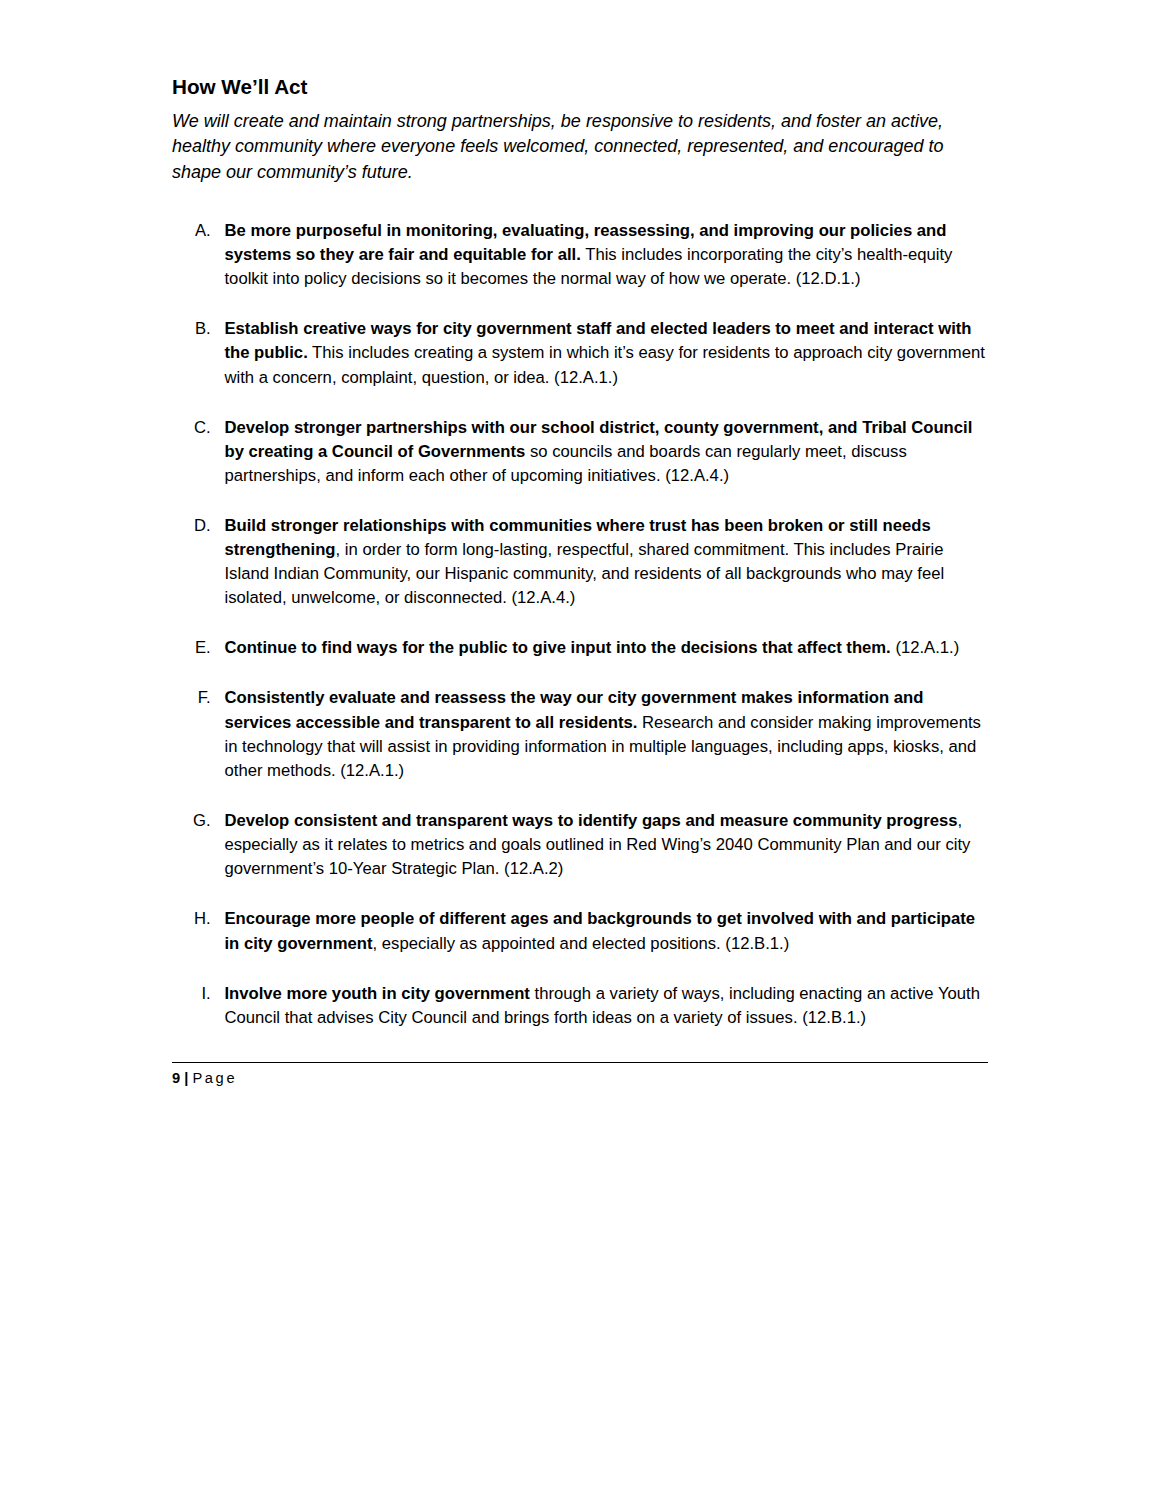How We’ll Act
We will create and maintain strong partnerships, be responsive to residents, and foster an active, healthy community where everyone feels welcomed, connected, represented, and encouraged to shape our community’s future.
Be more purposeful in monitoring, evaluating, reassessing, and improving our policies and systems so they are fair and equitable for all. This includes incorporating the city’s health-equity toolkit into policy decisions so it becomes the normal way of how we operate. (12.D.1.)
Establish creative ways for city government staff and elected leaders to meet and interact with the public. This includes creating a system in which it’s easy for residents to approach city government with a concern, complaint, question, or idea. (12.A.1.)
Develop stronger partnerships with our school district, county government, and Tribal Council by creating a Council of Governments so councils and boards can regularly meet, discuss partnerships, and inform each other of upcoming initiatives. (12.A.4.)
Build stronger relationships with communities where trust has been broken or still needs strengthening, in order to form long-lasting, respectful, shared commitment. This includes Prairie Island Indian Community, our Hispanic community, and residents of all backgrounds who may feel isolated, unwelcome, or disconnected. (12.A.4.)
Continue to find ways for the public to give input into the decisions that affect them. (12.A.1.)
Consistently evaluate and reassess the way our city government makes information and services accessible and transparent to all residents. Research and consider making improvements in technology that will assist in providing information in multiple languages, including apps, kiosks, and other methods. (12.A.1.)
Develop consistent and transparent ways to identify gaps and measure community progress, especially as it relates to metrics and goals outlined in Red Wing’s 2040 Community Plan and our city government’s 10-Year Strategic Plan. (12.A.2)
Encourage more people of different ages and backgrounds to get involved with and participate in city government, especially as appointed and elected positions. (12.B.1.)
Involve more youth in city government through a variety of ways, including enacting an active Youth Council that advises City Council and brings forth ideas on a variety of issues. (12.B.1.)
9 | Page